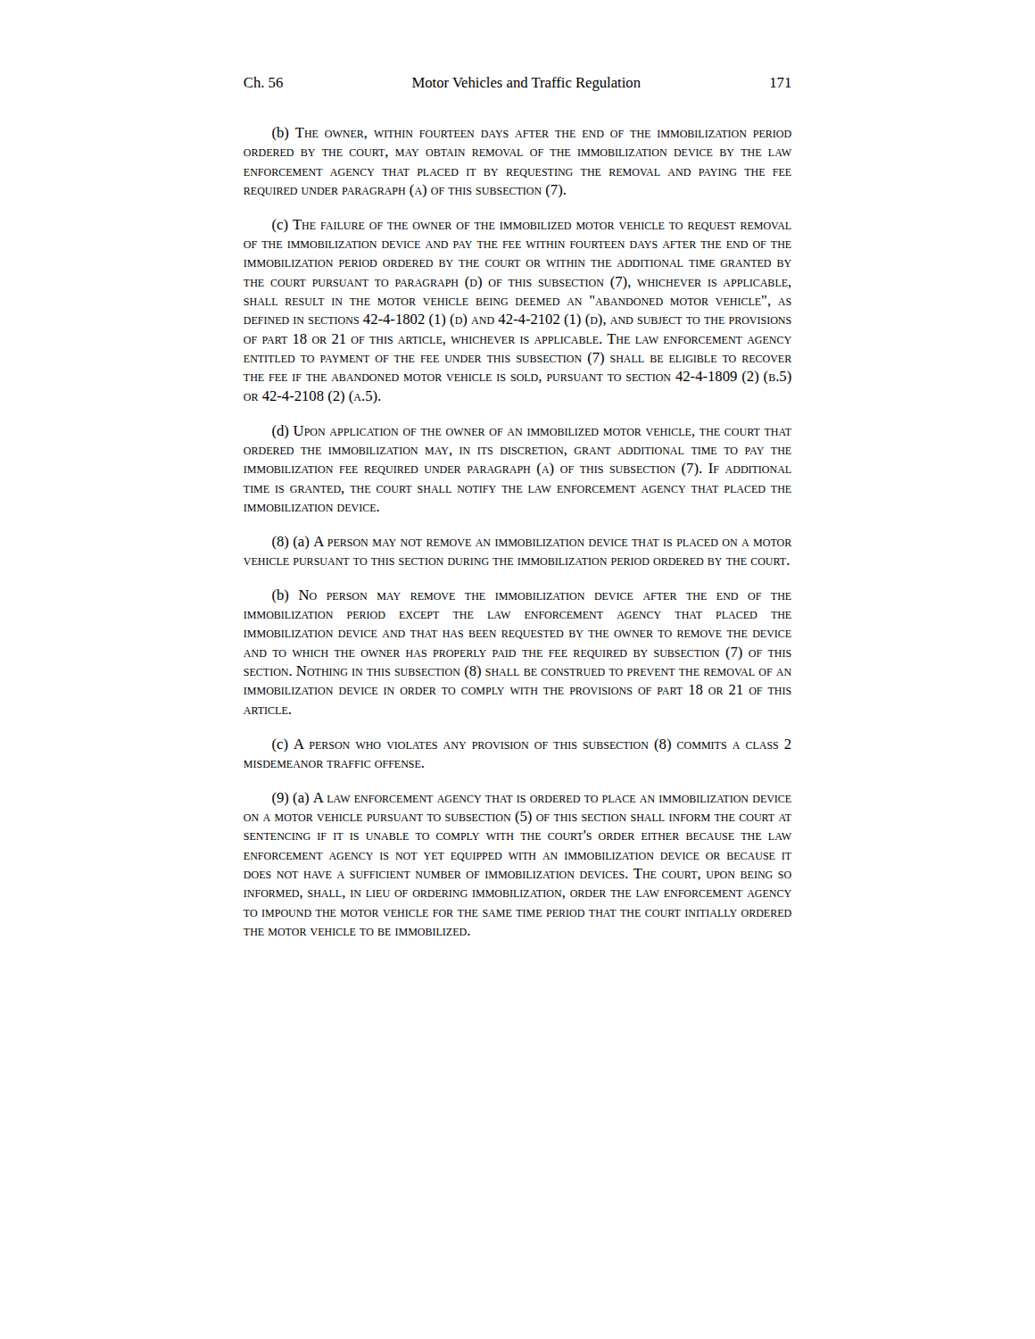Ch. 56
Motor Vehicles and Traffic Regulation
171
(b) The owner, within fourteen days after the end of the immobilization period ordered by the court, may obtain removal of the immobilization device by the law enforcement agency that placed it by requesting the removal and paying the fee required under paragraph (a) of this subsection (7).
(c) The failure of the owner of the immobilized motor vehicle to request removal of the immobilization device and pay the fee within fourteen days after the end of the immobilization period ordered by the court or within the additional time granted by the court pursuant to paragraph (d) of this subsection (7), whichever is applicable, shall result in the motor vehicle being deemed an "abandoned motor vehicle", as defined in sections 42-4-1802 (1) (d) and 42-4-2102 (1) (d), and subject to the provisions of part 18 or 21 of this article, whichever is applicable. The law enforcement agency entitled to payment of the fee under this subsection (7) shall be eligible to recover the fee if the abandoned motor vehicle is sold, pursuant to section 42-4-1809 (2) (b.5) or 42-4-2108 (2) (a.5).
(d) Upon application of the owner of an immobilized motor vehicle, the court that ordered the immobilization may, in its discretion, grant additional time to pay the immobilization fee required under paragraph (a) of this subsection (7). If additional time is granted, the court shall notify the law enforcement agency that placed the immobilization device.
(8) (a) A person may not remove an immobilization device that is placed on a motor vehicle pursuant to this section during the immobilization period ordered by the court.
(b) No person may remove the immobilization device after the end of the immobilization period except the law enforcement agency that placed the immobilization device and that has been requested by the owner to remove the device and to which the owner has properly paid the fee required by subsection (7) of this section. Nothing in this subsection (8) shall be construed to prevent the removal of an immobilization device in order to comply with the provisions of part 18 or 21 of this article.
(c) A person who violates any provision of this subsection (8) commits a class 2 misdemeanor traffic offense.
(9) (a) A law enforcement agency that is ordered to place an immobilization device on a motor vehicle pursuant to subsection (5) of this section shall inform the court at sentencing if it is unable to comply with the court's order either because the law enforcement agency is not yet equipped with an immobilization device or because it does not have a sufficient number of immobilization devices. The court, upon being so informed, shall, in lieu of ordering immobilization, order the law enforcement agency to impound the motor vehicle for the same time period that the court initially ordered the motor vehicle to be immobilized.